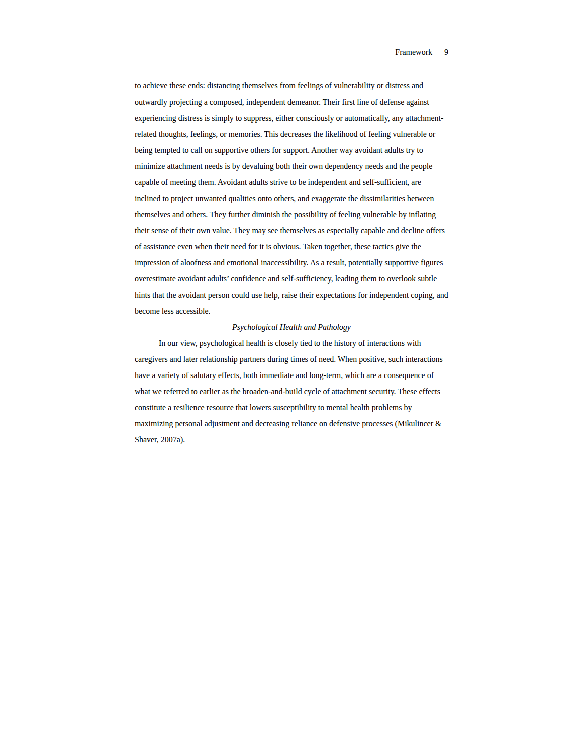Framework 9
to achieve these ends: distancing themselves from feelings of vulnerability or distress and outwardly projecting a composed, independent demeanor. Their first line of defense against experiencing distress is simply to suppress, either consciously or automatically, any attachment-related thoughts, feelings, or memories. This decreases the likelihood of feeling vulnerable or being tempted to call on supportive others for support. Another way avoidant adults try to minimize attachment needs is by devaluing both their own dependency needs and the people capable of meeting them. Avoidant adults strive to be independent and self-sufficient, are inclined to project unwanted qualities onto others, and exaggerate the dissimilarities between themselves and others. They further diminish the possibility of feeling vulnerable by inflating their sense of their own value. They may see themselves as especially capable and decline offers of assistance even when their need for it is obvious. Taken together, these tactics give the impression of aloofness and emotional inaccessibility. As a result, potentially supportive figures overestimate avoidant adults’ confidence and self-sufficiency, leading them to overlook subtle hints that the avoidant person could use help, raise their expectations for independent coping, and become less accessible.
Psychological Health and Pathology
In our view, psychological health is closely tied to the history of interactions with caregivers and later relationship partners during times of need. When positive, such interactions have a variety of salutary effects, both immediate and long-term, which are a consequence of what we referred to earlier as the broaden-and-build cycle of attachment security. These effects constitute a resilience resource that lowers susceptibility to mental health problems by maximizing personal adjustment and decreasing reliance on defensive processes (Mikulincer & Shaver, 2007a).